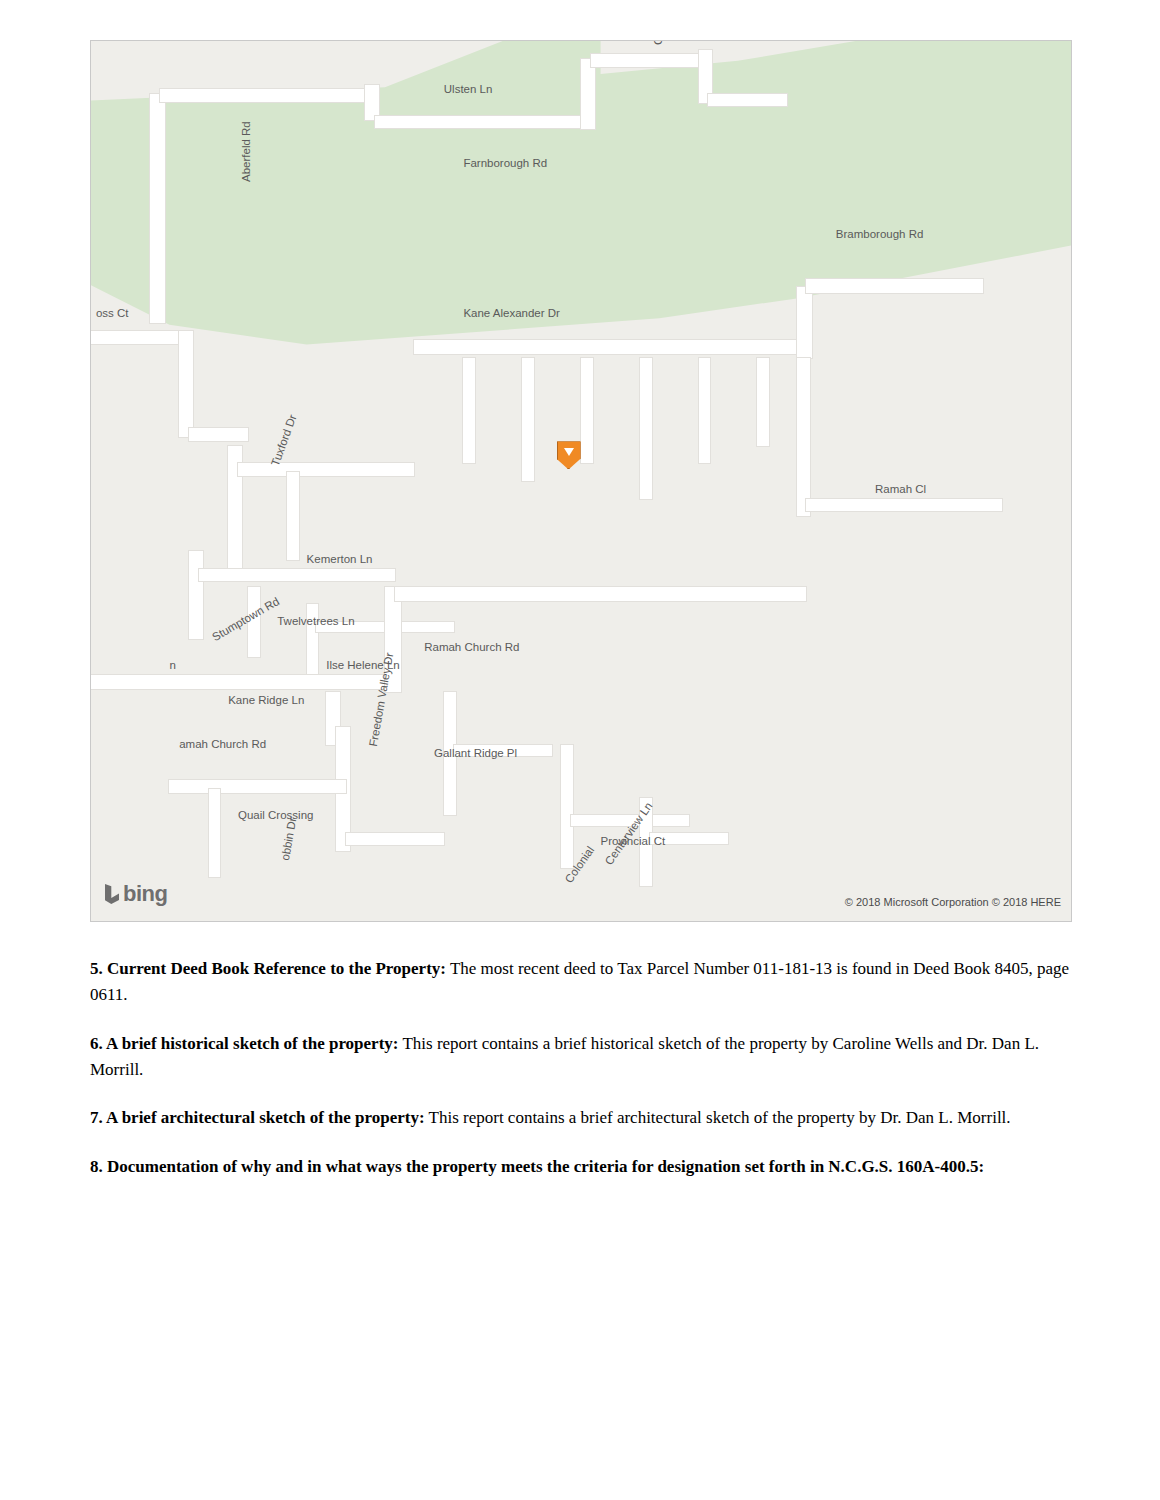Ulsten Ln
Farnborough Rd
Aberfeld Rd
Bramborough Rd
Ct
oss Ct
Kane Alexander Dr
Ramah Cl
Tuxford Dr
Kemerton Ln
Twelvetrees Ln
Ilse Helene Ln
Stumptown Rd
Ramah Church Rd
Kane Ridge Ln
amah Church Rd
Freedom Valley Dr
Gallant Ridge Pl
Quail Crossing
obbin Dr
Provincial Ct
Centerview Ln
Colonial
n
bing
© 2018 Microsoft Corporation © 2018 HERE
5. Current Deed Book Reference to the Property: The most recent deed to Tax Parcel Number 011-181-13 is found in Deed Book 8405, page 0611.
6. A brief historical sketch of the property: This report contains a brief historical sketch of the property by Caroline Wells and Dr. Dan L. Morrill.
7. A brief architectural sketch of the property: This report contains a brief architectural sketch of the property by Dr. Dan L. Morrill.
8. Documentation of why and in what ways the property meets the criteria for designation set forth in N.C.G.S. 160A-400.5: